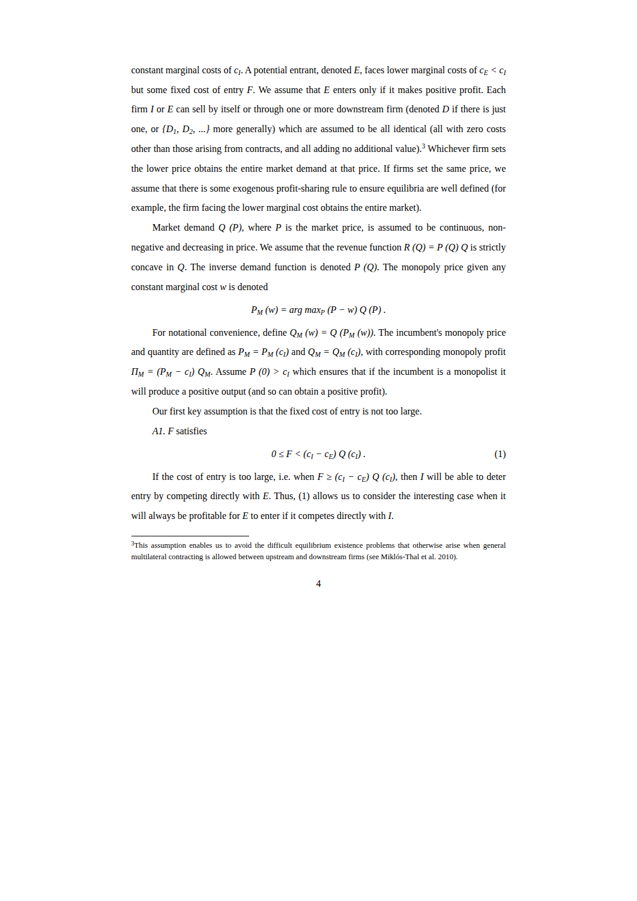constant marginal costs of cI. A potential entrant, denoted E, faces lower marginal costs of cE < cI but some fixed cost of entry F. We assume that E enters only if it makes positive profit. Each firm I or E can sell by itself or through one or more downstream firm (denoted D if there is just one, or {D1, D2, ...} more generally) which are assumed to be all identical (all with zero costs other than those arising from contracts, and all adding no additional value).3 Whichever firm sets the lower price obtains the entire market demand at that price. If firms set the same price, we assume that there is some exogenous profit-sharing rule to ensure equilibria are well defined (for example, the firm facing the lower marginal cost obtains the entire market).
Market demand Q (P), where P is the market price, is assumed to be continuous, non-negative and decreasing in price. We assume that the revenue function R (Q) = P (Q) Q is strictly concave in Q. The inverse demand function is denoted P (Q). The monopoly price given any constant marginal cost w is denoted
PM (w) = arg maxP (P − w) Q (P) .
For notational convenience, define QM (w) = Q (PM (w)). The incumbent's monopoly price and quantity are defined as PM = PM (cI) and QM = QM (cI), with corresponding monopoly profit ΠM = (PM − cI) QM. Assume P (0) > cI which ensures that if the incumbent is a monopolist it will produce a positive output (and so can obtain a positive profit).
Our first key assumption is that the fixed cost of entry is not too large.
A1. F satisfies
0 ≤ F < (cI − cE) Q (cI) . (1)
If the cost of entry is too large, i.e. when F ≥ (cI − cE) Q (cI), then I will be able to deter entry by competing directly with E. Thus, (1) allows us to consider the interesting case when it will always be profitable for E to enter if it competes directly with I.
3 This assumption enables us to avoid the difficult equilibrium existence problems that otherwise arise when general multilateral contracting is allowed between upstream and downstream firms (see Miklós-Thal et al. 2010).
4